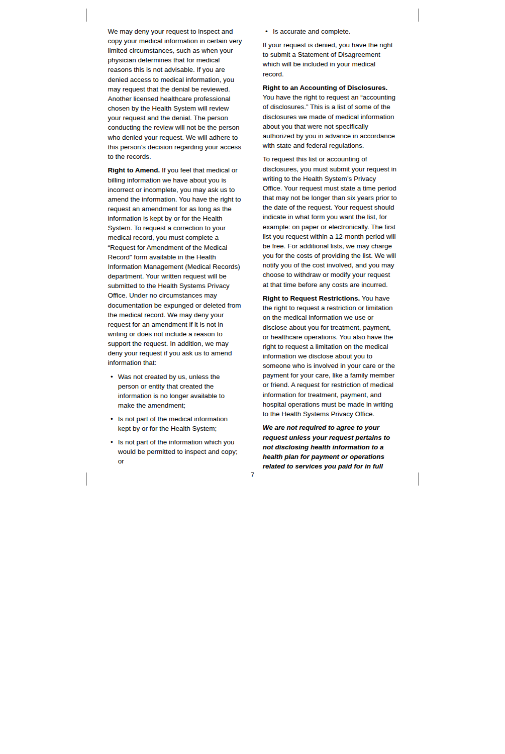We may deny your request to inspect and copy your medical information in certain very limited circumstances, such as when your physician determines that for medical reasons this is not advisable. If you are denied access to medical information, you may request that the denial be reviewed. Another licensed healthcare professional chosen by the Health System will review your request and the denial. The person conducting the review will not be the person who denied your request. We will adhere to this person’s decision regarding your access to the records.
Right to Amend. If you feel that medical or billing information we have about you is incorrect or incomplete, you may ask us to amend the information. You have the right to request an amendment for as long as the information is kept by or for the Health System. To request a correction to your medical record, you must complete a “Request for Amendment of the Medical Record” form available in the Health Information Management (Medical Records) department. Your written request will be submitted to the Health Systems Privacy Office. Under no circumstances may documentation be expunged or deleted from the medical record. We may deny your request for an amendment if it is not in writing or does not include a reason to support the request. In addition, we may deny your request if you ask us to amend information that:
Was not created by us, unless the person or entity that created the information is no longer available to make the amendment;
Is not part of the medical information kept by or for the Health System;
Is not part of the information which you would be permitted to inspect and copy; or
Is accurate and complete.
If your request is denied, you have the right to submit a Statement of Disagreement which will be included in your medical record.
Right to an Accounting of Disclosures. You have the right to request an “accounting of disclosures.” This is a list of some of the disclosures we made of medical information about you that were not specifically authorized by you in advance in accordance with state and federal regulations.
To request this list or accounting of disclosures, you must submit your request in writing to the Health System’s Privacy Office. Your request must state a time period that may not be longer than six years prior to the date of the request. Your request should indicate in what form you want the list, for example: on paper or electronically. The first list you request within a 12-month period will be free. For additional lists, we may charge you for the costs of providing the list. We will notify you of the cost involved, and you may choose to withdraw or modify your request at that time before any costs are incurred.
Right to Request Restrictions. You have the right to request a restriction or limitation on the medical information we use or disclose about you for treatment, payment, or healthcare operations. You also have the right to request a limitation on the medical information we disclose about you to someone who is involved in your care or the payment for your care, like a family member or friend. A request for restriction of medical information for treatment, payment, and hospital operations must be made in writing to the Health Systems Privacy Office.
We are not required to agree to your request unless your request pertains to not disclosing health information to a health plan for payment or operations related to services you paid for in full
7